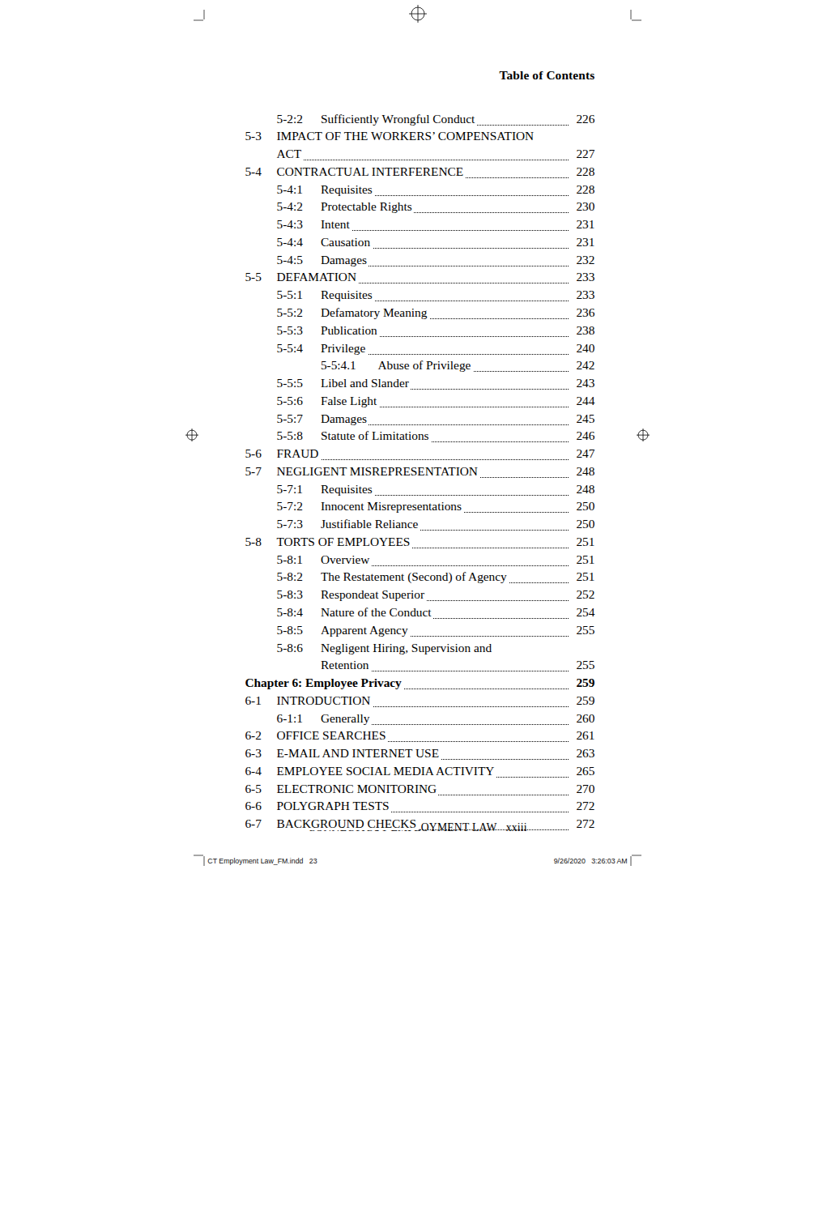Table of Contents
| | 5-2:2 | Sufficiently Wrongful Conduct | 226 |
| 5-3 | IMPACT OF THE WORKERS’ COMPENSATION | |
| | ACT | 227 |
| 5-4 | CONTRACTUAL INTERFERENCE | 228 |
| | 5-4:1 | Requisites | 228 |
| | 5-4:2 | Protectable Rights | 230 |
| | 5-4:3 | Intent | 231 |
| | 5-4:4 | Causation | 231 |
| | 5-4:5 | Damages | 232 |
| 5-5 | DEFAMATION | 233 |
| | 5-5:1 | Requisites | 233 |
| | 5-5:2 | Defamatory Meaning | 236 |
| | 5-5:3 | Publication | 238 |
| | 5-5:4 | Privilege | 240 |
| | | 5-5:4.1 | Abuse of Privilege | 242 |
| | 5-5:5 | Libel and Slander | 243 |
| | 5-5:6 | False Light | 244 |
| | 5-5:7 | Damages | 245 |
| | 5-5:8 | Statute of Limitations | 246 |
| 5-6 | FRAUD | 247 |
| 5-7 | NEGLIGENT MISREPRESENTATION | 248 |
| | 5-7:1 | Requisites | 248 |
| | 5-7:2 | Innocent Misrepresentations | 250 |
| | 5-7:3 | Justifiable Reliance | 250 |
| 5-8 | TORTS OF EMPLOYEES | 251 |
| | 5-8:1 | Overview | 251 |
| | 5-8:2 | The Restatement (Second) of Agency | 251 |
| | 5-8:3 | Respondeat Superior | 252 |
| | 5-8:4 | Nature of the Conduct | 254 |
| | 5-8:5 | Apparent Agency | 255 |
| | 5-8:6 | Negligent Hiring, Supervision and | |
| | | Retention | 255 |
| Chapter 6: Employee Privacy | 259 |
| 6-1 | INTRODUCTION | 259 |
| | 6-1:1 | Generally | 260 |
| 6-2 | OFFICE SEARCHES | 261 |
| 6-3 | E-MAIL AND INTERNET USE | 263 |
| 6-4 | EMPLOYEE SOCIAL MEDIA ACTIVITY | 265 |
| 6-5 | ELECTRONIC MONITORING | 270 |
| 6-6 | POLYGRAPH TESTS | 272 |
| 6-7 | BACKGROUND CHECKS | 272 |
CONNECTICUT EMPLOYMENT LAW xxiii
CT Employment Law_FM.indd 23 9/26/2020 3:26:03 AM